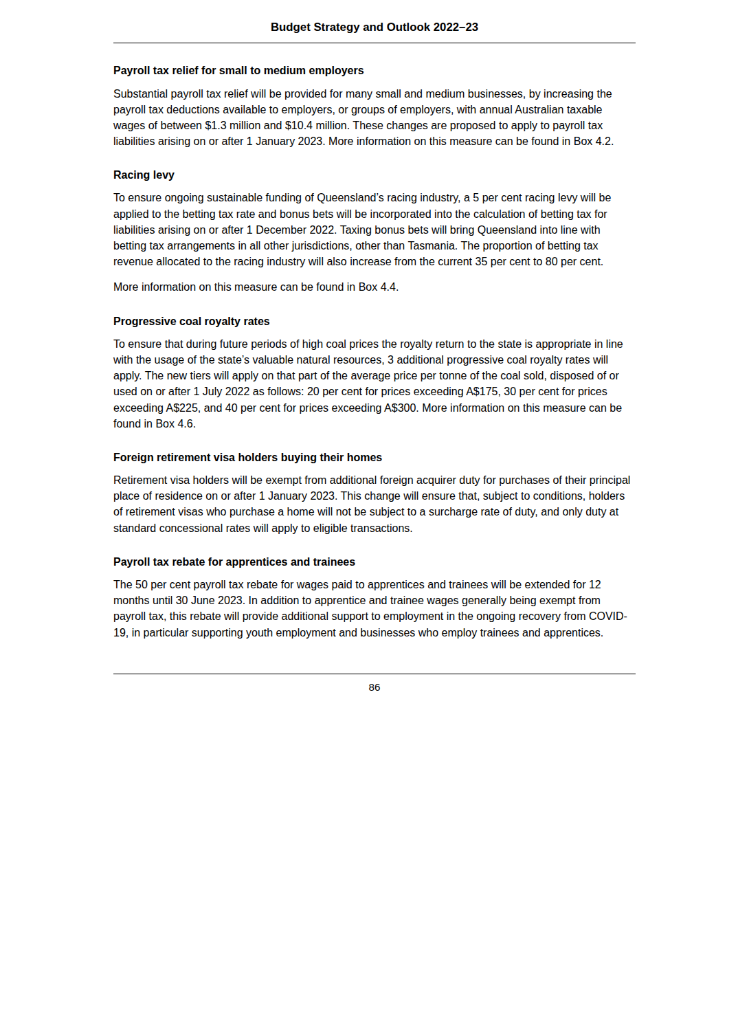Budget Strategy and Outlook 2022–23
Payroll tax relief for small to medium employers
Substantial payroll tax relief will be provided for many small and medium businesses, by increasing the payroll tax deductions available to employers, or groups of employers, with annual Australian taxable wages of between $1.3 million and $10.4 million. These changes are proposed to apply to payroll tax liabilities arising on or after 1 January 2023. More information on this measure can be found in Box 4.2.
Racing levy
To ensure ongoing sustainable funding of Queensland’s racing industry, a 5 per cent racing levy will be applied to the betting tax rate and bonus bets will be incorporated into the calculation of betting tax for liabilities arising on or after 1 December 2022. Taxing bonus bets will bring Queensland into line with betting tax arrangements in all other jurisdictions, other than Tasmania. The proportion of betting tax revenue allocated to the racing industry will also increase from the current 35 per cent to 80 per cent.
More information on this measure can be found in Box 4.4.
Progressive coal royalty rates
To ensure that during future periods of high coal prices the royalty return to the state is appropriate in line with the usage of the state’s valuable natural resources, 3 additional progressive coal royalty rates will apply. The new tiers will apply on that part of the average price per tonne of the coal sold, disposed of or used on or after 1 July 2022 as follows: 20 per cent for prices exceeding A$175, 30 per cent for prices exceeding A$225, and 40 per cent for prices exceeding A$300. More information on this measure can be found in Box 4.6.
Foreign retirement visa holders buying their homes
Retirement visa holders will be exempt from additional foreign acquirer duty for purchases of their principal place of residence on or after 1 January 2023. This change will ensure that, subject to conditions, holders of retirement visas who purchase a home will not be subject to a surcharge rate of duty, and only duty at standard concessional rates will apply to eligible transactions.
Payroll tax rebate for apprentices and trainees
The 50 per cent payroll tax rebate for wages paid to apprentices and trainees will be extended for 12 months until 30 June 2023. In addition to apprentice and trainee wages generally being exempt from payroll tax, this rebate will provide additional support to employment in the ongoing recovery from COVID-19, in particular supporting youth employment and businesses who employ trainees and apprentices.
86